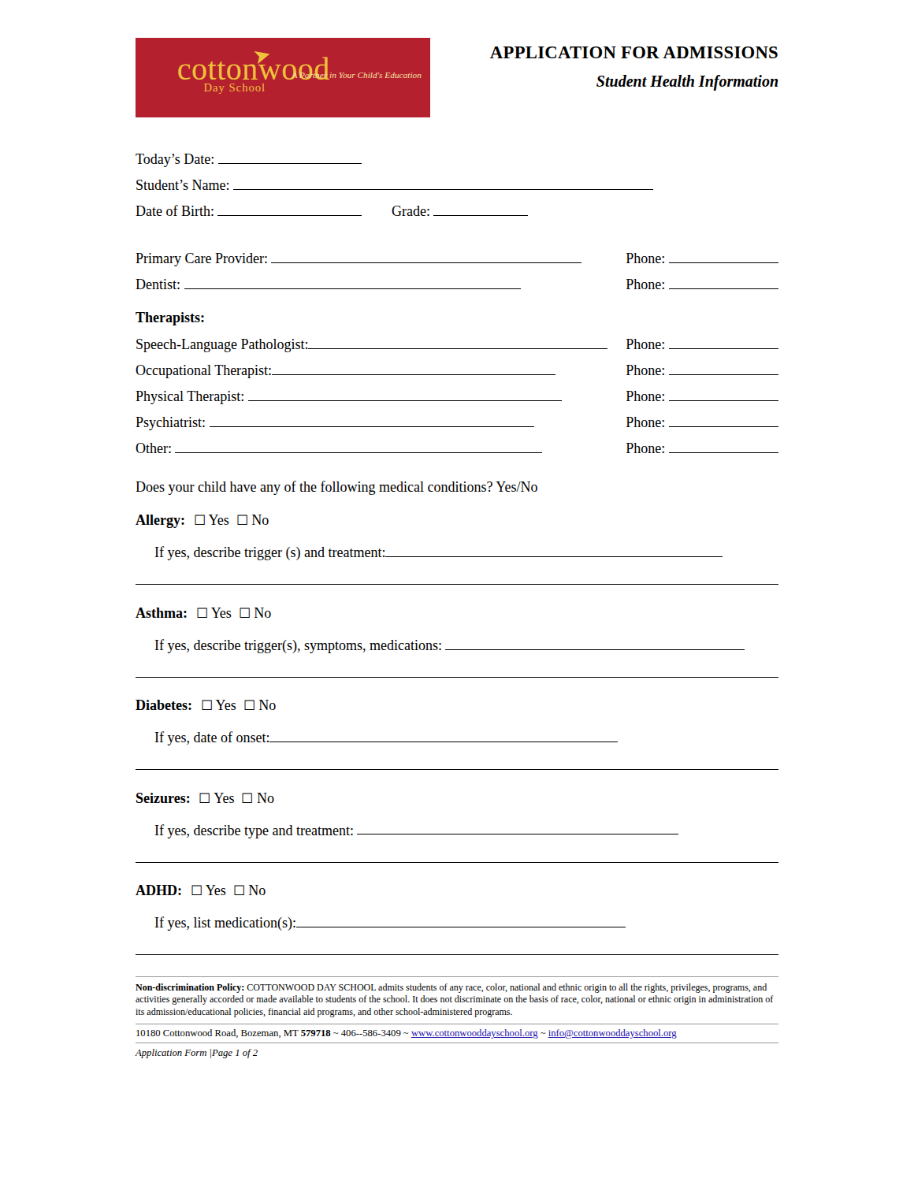➤
cottonwoodDay School
A Partner in Your Child's Education
APPLICATION FOR ADMISSIONS
Student Health Information
Today’s Date:
Student’s Name:
Date of Birth: Grade:
Primary Care Provider: Phone:
Dentist: Phone:
Therapists:
Speech-Language Pathologist: Phone:
Occupational Therapist: Phone:
Physical Therapist: Phone:
Psychiatrist: Phone:
Other: Phone:
Does your child have any of the following medical conditions? Yes/No
Allergy: ☐ Yes ☐ No
If yes, describe trigger (s) and treatment:
Asthma: ☐ Yes ☐ No
If yes, describe trigger(s), symptoms, medications:
Diabetes: ☐ Yes ☐ No
If yes, date of onset:
Seizures: ☐ Yes ☐ No
If yes, describe type and treatment:
ADHD: ☐ Yes ☐ No
If yes, list medication(s):
Non-discrimination Policy: COTTONWOOD DAY SCHOOL admits students of any race, color, national and ethnic origin to all the rights, privileges, programs, and activities generally accorded or made available to students of the school. It does not discriminate on the basis of race, color, national or ethnic origin in administration of its admission/educational policies, financial aid programs, and other school-administered programs.
10180 Cottonwood Road, Bozeman, MT 579718 ~ 406--586-3409 ~ www.cottonwooddayschool.org ~ info@cottonwooddayschool.org
Application Form |Page 1 of 2